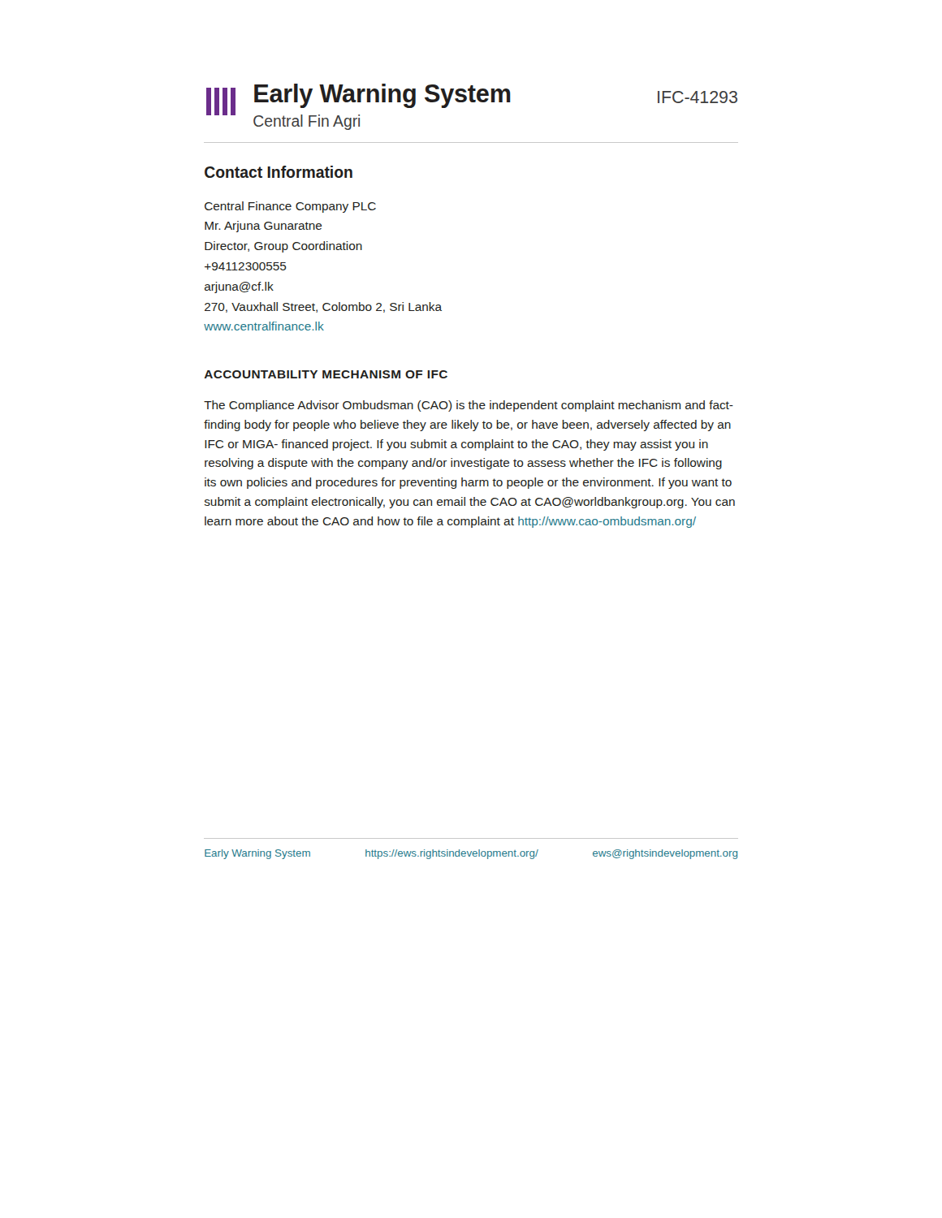Early Warning System
Central Fin Agri
IFC-41293
Contact Information
Central Finance Company PLC
Mr. Arjuna Gunaratne
Director, Group Coordination
+94112300555
arjuna@cf.lk
270, Vauxhall Street, Colombo 2, Sri Lanka
www.centralfinance.lk
Accountability Mechanism of IFC
The Compliance Advisor Ombudsman (CAO) is the independent complaint mechanism and fact-finding body for people who believe they are likely to be, or have been, adversely affected by an IFC or MIGA- financed project. If you submit a complaint to the CAO, they may assist you in resolving a dispute with the company and/or investigate to assess whether the IFC is following its own policies and procedures for preventing harm to people or the environment. If you want to submit a complaint electronically, you can email the CAO at CAO@worldbankgroup.org. You can learn more about the CAO and how to file a complaint at http://www.cao-ombudsman.org/
Early Warning System
https://ews.rightsindevelopment.org/
ews@rightsindevelopment.org